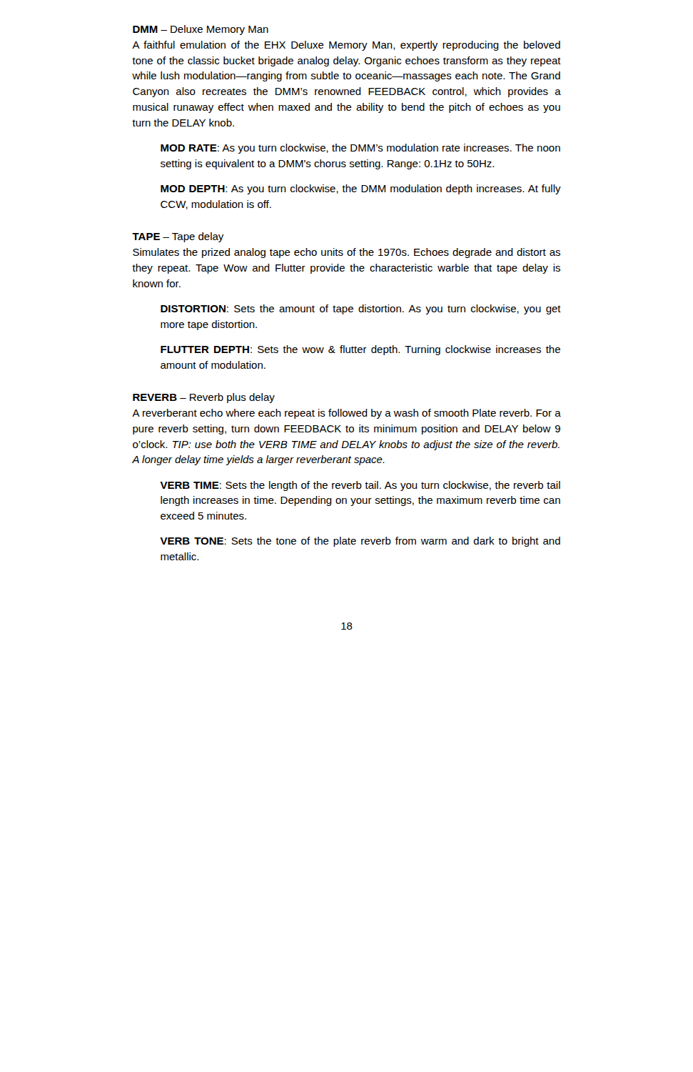DMM – Deluxe Memory Man
A faithful emulation of the EHX Deluxe Memory Man, expertly reproducing the beloved tone of the classic bucket brigade analog delay. Organic echoes transform as they repeat while lush modulation—ranging from subtle to oceanic—massages each note. The Grand Canyon also recreates the DMM’s renowned FEEDBACK control, which provides a musical runaway effect when maxed and the ability to bend the pitch of echoes as you turn the DELAY knob.
MOD RATE: As you turn clockwise, the DMM’s modulation rate increases. The noon setting is equivalent to a DMM's chorus setting. Range: 0.1Hz to 50Hz.
MOD DEPTH: As you turn clockwise, the DMM modulation depth increases. At fully CCW, modulation is off.
TAPE – Tape delay
Simulates the prized analog tape echo units of the 1970s. Echoes degrade and distort as they repeat. Tape Wow and Flutter provide the characteristic warble that tape delay is known for.
DISTORTION: Sets the amount of tape distortion. As you turn clockwise, you get more tape distortion.
FLUTTER DEPTH: Sets the wow & flutter depth. Turning clockwise increases the amount of modulation.
REVERB – Reverb plus delay
A reverberant echo where each repeat is followed by a wash of smooth Plate reverb. For a pure reverb setting, turn down FEEDBACK to its minimum position and DELAY below 9 o’clock. TIP: use both the VERB TIME and DELAY knobs to adjust the size of the reverb. A longer delay time yields a larger reverberant space.
VERB TIME: Sets the length of the reverb tail. As you turn clockwise, the reverb tail length increases in time. Depending on your settings, the maximum reverb time can exceed 5 minutes.
VERB TONE: Sets the tone of the plate reverb from warm and dark to bright and metallic.
18